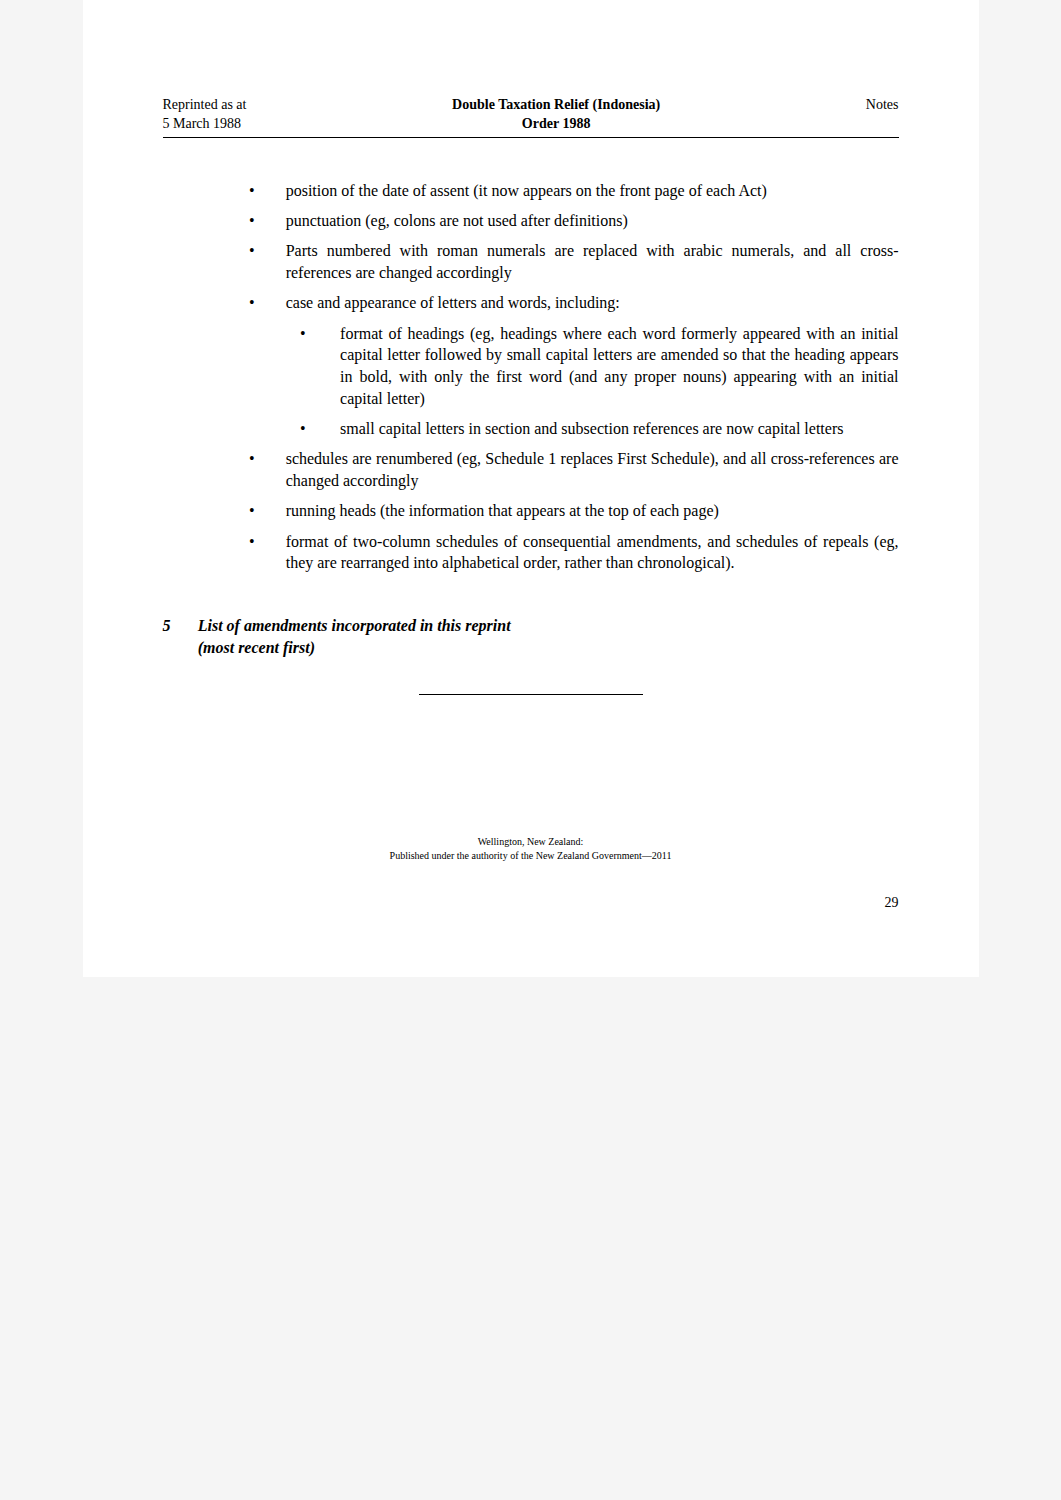Reprinted as at
5 March 1988
Double Taxation Relief (Indonesia) Order 1988
Notes
position of the date of assent (it now appears on the front page of each Act)
punctuation (eg, colons are not used after definitions)
Parts numbered with roman numerals are replaced with arabic numerals, and all cross-references are changed accordingly
case and appearance of letters and words, including:
format of headings (eg, headings where each word formerly appeared with an initial capital letter followed by small capital letters are amended so that the heading appears in bold, with only the first word (and any proper nouns) appearing with an initial capital letter)
small capital letters in section and subsection references are now capital letters
schedules are renumbered (eg, Schedule 1 replaces First Schedule), and all cross-references are changed accordingly
running heads (the information that appears at the top of each page)
format of two-column schedules of consequential amendments, and schedules of repeals (eg, they are rearranged into alphabetical order, rather than chronological).
5
List of amendments incorporated in this reprint (most recent first)
Wellington, New Zealand:
Published under the authority of the New Zealand Government—2011
29